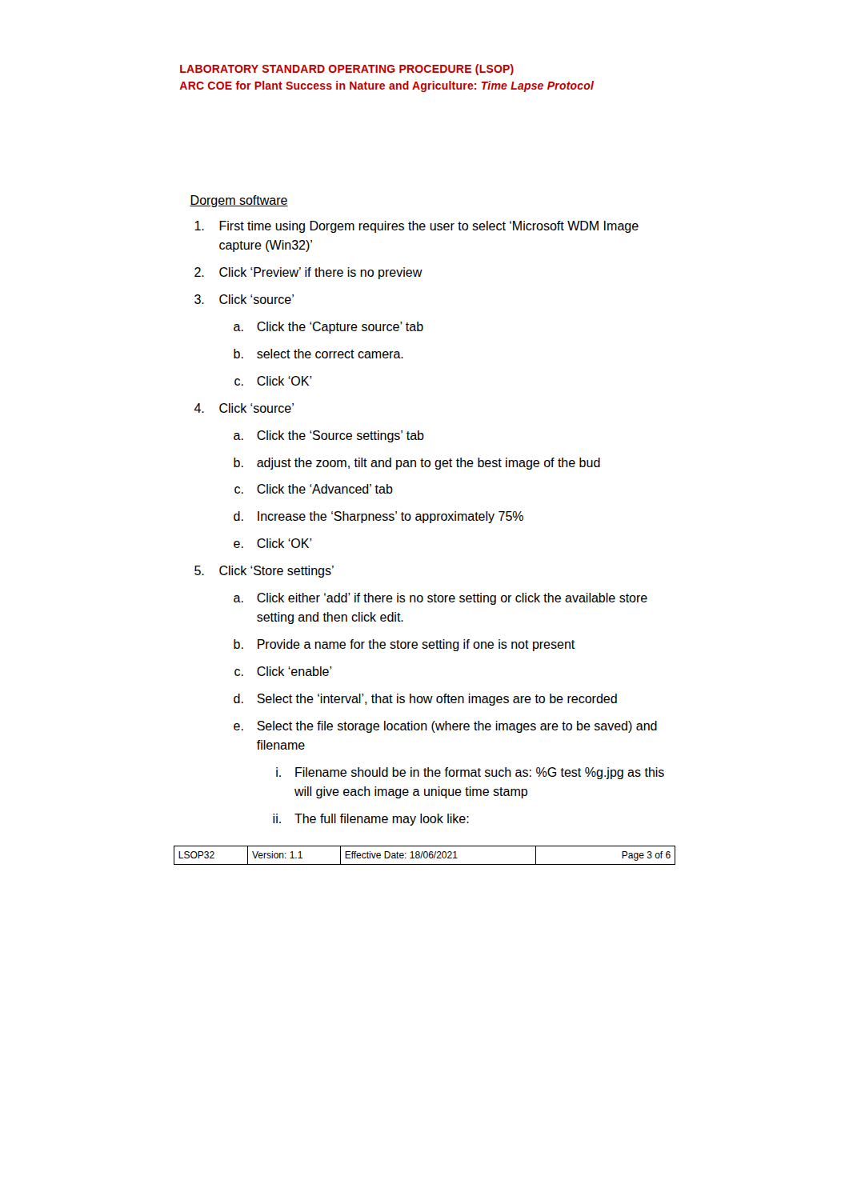LABORATORY STANDARD OPERATING PROCEDURE (LSOP)
ARC COE for Plant Success in Nature and Agriculture: Time Lapse Protocol
Dorgem software
First time using Dorgem requires the user to select ‘Microsoft WDM Image capture (Win32)’
Click ‘Preview’ if there is no preview
Click ‘source’
Click the ‘Capture source’ tab
select the correct camera.
Click ‘OK’
Click ‘source’
Click the ‘Source settings’ tab
adjust the zoom, tilt and pan to get the best image of the bud
Click the ‘Advanced’ tab
Increase the ‘Sharpness’ to approximately 75%
Click ‘OK’
Click ‘Store settings’
Click either ‘add’ if there is no store setting or click the available store setting and then click edit.
Provide a name for the store setting if one is not present
Click ‘enable’
Select the ‘interval’, that is how often images are to be recorded
Select the file storage location (where the images are to be saved) and filename
Filename should be in the format such as: %G test %g.jpg as this will give each image a unique time stamp
The full filename may look like:
| LSOP32 | Version: 1.1 | Effective Date: 18/06/2021 | Page 3 of 6 |